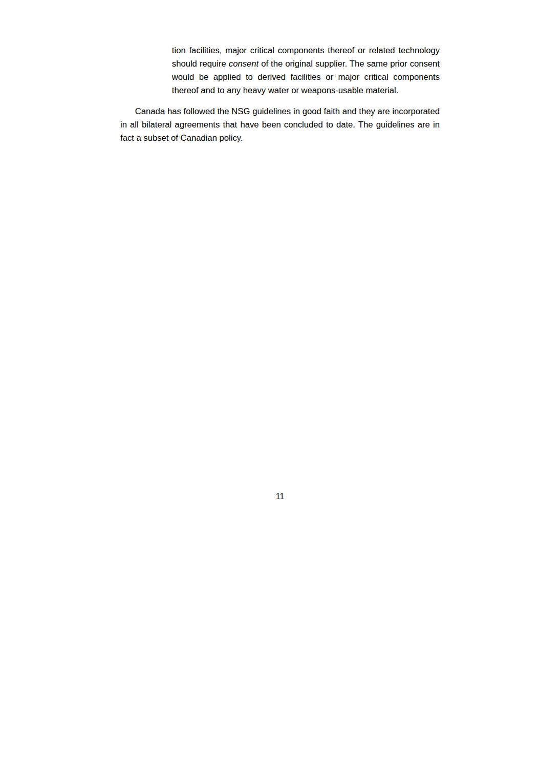tion facilities, major critical components thereof or related technology should require consent of the original supplier. The same prior consent would be applied to derived facilities or major critical components thereof and to any heavy water or weapons-usable material.
Canada has followed the NSG guidelines in good faith and they are incorporated in all bilateral agreements that have been concluded to date. The guidelines are in fact a subset of Canadian policy.
11